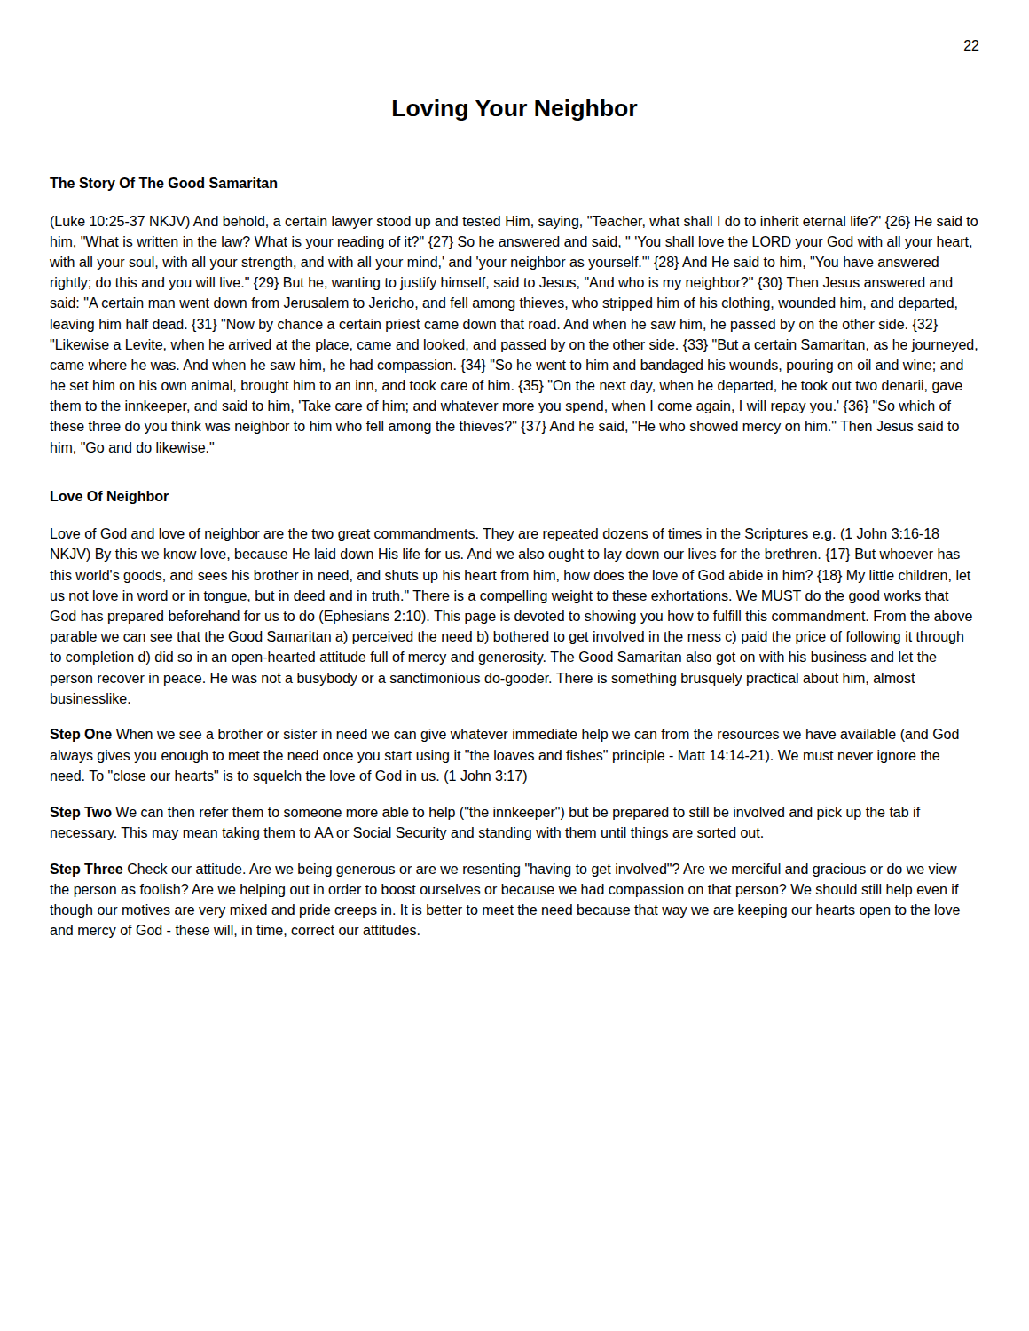22
Loving Your Neighbor
The Story Of The Good Samaritan
(Luke 10:25-37 NKJV) And behold, a certain lawyer stood up and tested Him, saying, "Teacher, what shall I do to inherit eternal life?" {26} He said to him, "What is written in the law? What is your reading of it?" {27} So he answered and said, " 'You shall love the LORD your God with all your heart, with all your soul, with all your strength, and with all your mind,' and 'your neighbor as yourself.'" {28} And He said to him, "You have answered rightly; do this and you will live." {29} But he, wanting to justify himself, said to Jesus, "And who is my neighbor?" {30} Then Jesus answered and said: "A certain man went down from Jerusalem to Jericho, and fell among thieves, who stripped him of his clothing, wounded him, and departed, leaving him half dead. {31} "Now by chance a certain priest came down that road. And when he saw him, he passed by on the other side. {32} "Likewise a Levite, when he arrived at the place, came and looked, and passed by on the other side. {33} "But a certain Samaritan, as he journeyed, came where he was. And when he saw him, he had compassion. {34} "So he went to him and bandaged his wounds, pouring on oil and wine; and he set him on his own animal, brought him to an inn, and took care of him. {35} "On the next day, when he departed, he took out two denarii, gave them to the innkeeper, and said to him, 'Take care of him; and whatever more you spend, when I come again, I will repay you.' {36} "So which of these three do you think was neighbor to him who fell among the thieves?" {37} And he said, "He who showed mercy on him." Then Jesus said to him, "Go and do likewise."
Love Of Neighbor
Love of God and love of neighbor are the two great commandments. They are repeated dozens of times in the Scriptures e.g. (1 John 3:16-18 NKJV) By this we know love, because He laid down His life for us. And we also ought to lay down our lives for the brethren. {17} But whoever has this world's goods, and sees his brother in need, and shuts up his heart from him, how does the love of God abide in him? {18} My little children, let us not love in word or in tongue, but in deed and in truth." There is a compelling weight to these exhortations. We MUST do the good works that God has prepared beforehand for us to do (Ephesians 2:10). This page is devoted to showing you how to fulfill this commandment. From the above parable we can see that the Good Samaritan a) perceived the need b) bothered to get involved in the mess c) paid the price of following it through to completion d) did so in an open-hearted attitude full of mercy and generosity. The Good Samaritan also got on with his business and let the person recover in peace. He was not a busybody or a sanctimonious do-gooder. There is something brusquely practical about him, almost businesslike.
Step One When we see a brother or sister in need we can give whatever immediate help we can from the resources we have available (and God always gives you enough to meet the need once you start using it "the loaves and fishes" principle - Matt 14:14-21). We must never ignore the need. To "close our hearts" is to squelch the love of God in us. (1 John 3:17)
Step Two We can then refer them to someone more able to help ("the innkeeper") but be prepared to still be involved and pick up the tab if necessary. This may mean taking them to AA or Social Security and standing with them until things are sorted out.
Step Three Check our attitude. Are we being generous or are we resenting "having to get involved"? Are we merciful and gracious or do we view the person as foolish? Are we helping out in order to boost ourselves or because we had compassion on that person? We should still help even if though our motives are very mixed and pride creeps in. It is better to meet the need because that way we are keeping our hearts open to the love and mercy of God - these will, in time, correct our attitudes.